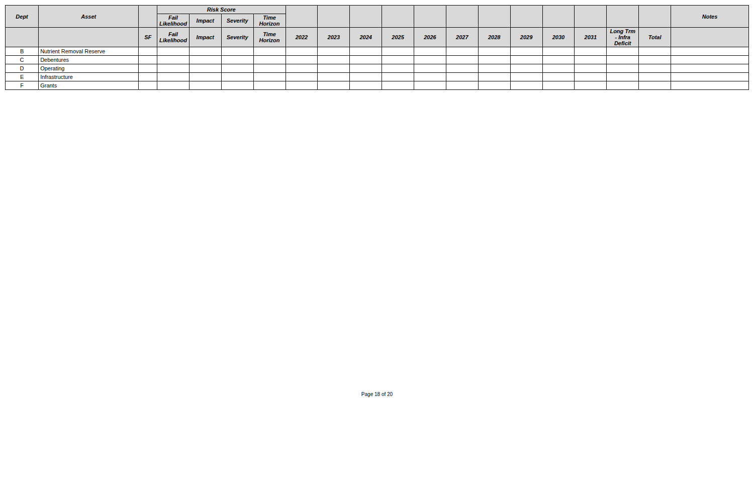| Dept | Asset | | Risk Score | | | | | | | | | | | | | Notes |
| --- | --- | --- | --- | --- | --- | --- | --- | --- | --- | --- | --- | --- | --- | --- | --- | --- |
| Fail Likelihood | Impact | Severity | Time Horizon |
| | | SF | Fail Likelihood | Impact | Severity | Time Horizon | 2022 | 2023 | 2024 | 2025 | 2026 | 2027 | 2028 | 2029 | 2030 | 2031 | Long Trm - Infra Deficit | Total | |
| B | Nutrient Removal Reserve | | | | | | | | | | | | | | | | | | |
| C | Debentures | | | | | | | | | | | | | | | | | | |
| D | Operating | | | | | | | | | | | | | | | | | | |
| E | Infrastructure | | | | | | | | | | | | | | | | | | |
| F | Grants | | | | | | | | | | | | | | | | | | |
Page 18 of 20